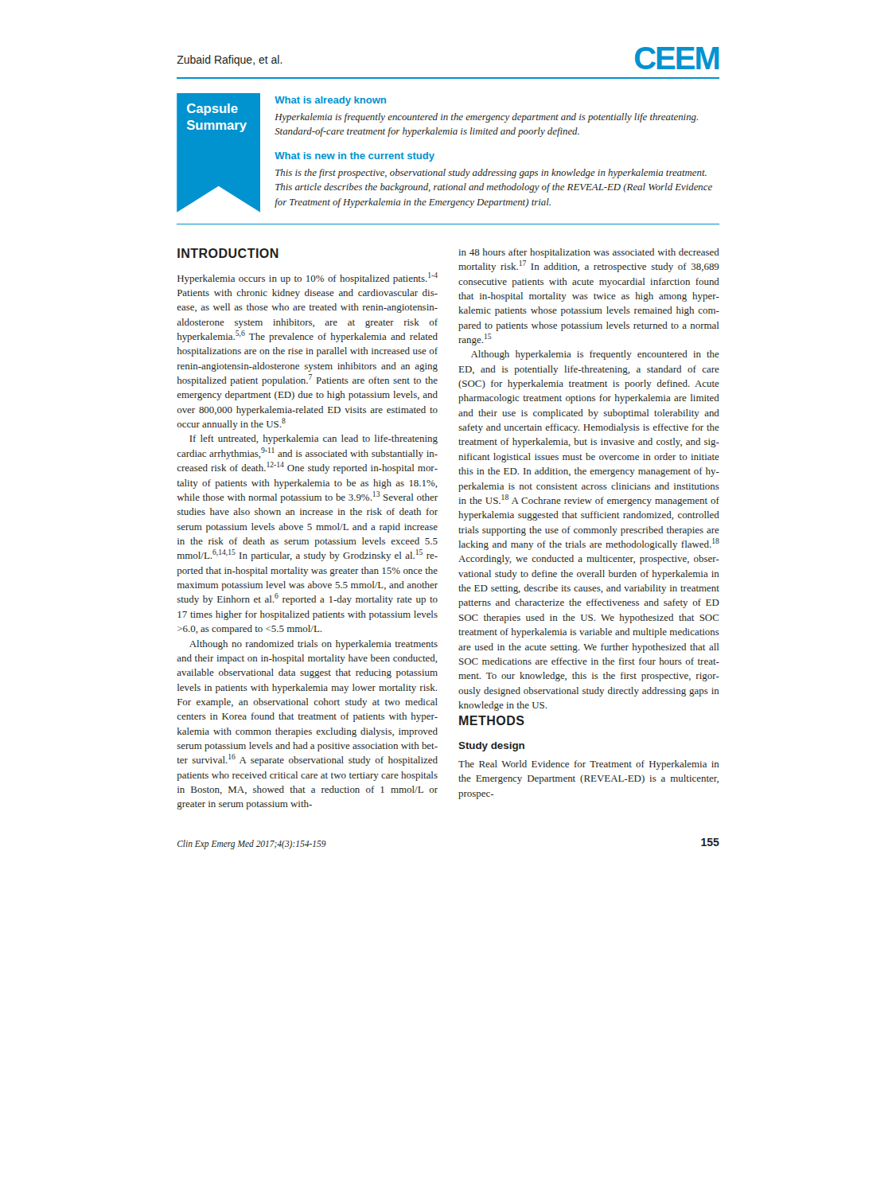Zubaid Rafique, et al.
CEEM
Capsule
Summary
What is already known
Hyperkalemia is frequently encountered in the emergency department and is potentially life threatening. Standard-of-care treatment for hyperkalemia is limited and poorly defined.
What is new in the current study
This is the first prospective, observational study addressing gaps in knowledge in hyperkalemia treatment. This article describes the background, rational and methodology of the REVEAL-ED (Real World Evidence for Treatment of Hyperkalemia in the Emergency Department) trial.
INTRODUCTION
Hyperkalemia occurs in up to 10% of hospitalized patients.1-4 Patients with chronic kidney disease and cardiovascular disease, as well as those who are treated with renin-angiotensin-aldosterone system inhibitors, are at greater risk of hyperkalemia.5,6 The prevalence of hyperkalemia and related hospitalizations are on the rise in parallel with increased use of renin-angiotensin-aldosterone system inhibitors and an aging hospitalized patient population.7 Patients are often sent to the emergency department (ED) due to high potassium levels, and over 800,000 hyperkalemia-related ED visits are estimated to occur annually in the US.8
If left untreated, hyperkalemia can lead to life-threatening cardiac arrhythmias,9-11 and is associated with substantially increased risk of death.12-14 One study reported in-hospital mortality of patients with hyperkalemia to be as high as 18.1%, while those with normal potassium to be 3.9%.13 Several other studies have also shown an increase in the risk of death for serum potassium levels above 5 mmol/L and a rapid increase in the risk of death as serum potassium levels exceed 5.5 mmol/L.6,14,15 In particular, a study by Grodzinsky el al.15 reported that in-hospital mortality was greater than 15% once the maximum potassium level was above 5.5 mmol/L, and another study by Einhorn et al.6 reported a 1-day mortality rate up to 17 times higher for hospitalized patients with potassium levels >6.0, as compared to <5.5 mmol/L.
Although no randomized trials on hyperkalemia treatments and their impact on in-hospital mortality have been conducted, available observational data suggest that reducing potassium levels in patients with hyperkalemia may lower mortality risk. For example, an observational cohort study at two medical centers in Korea found that treatment of patients with hyperkalemia with common therapies excluding dialysis, improved serum potassium levels and had a positive association with better survival.16 A separate observational study of hospitalized patients who received critical care at two tertiary care hospitals in Boston, MA, showed that a reduction of 1 mmol/L or greater in serum potassium with-
in 48 hours after hospitalization was associated with decreased mortality risk.17 In addition, a retrospective study of 38,689 consecutive patients with acute myocardial infarction found that in-hospital mortality was twice as high among hyperkalemic patients whose potassium levels remained high compared to patients whose potassium levels returned to a normal range.15
Although hyperkalemia is frequently encountered in the ED, and is potentially life-threatening, a standard of care (SOC) for hyperkalemia treatment is poorly defined. Acute pharmacologic treatment options for hyperkalemia are limited and their use is complicated by suboptimal tolerability and safety and uncertain efficacy. Hemodialysis is effective for the treatment of hyperkalemia, but is invasive and costly, and significant logistical issues must be overcome in order to initiate this in the ED. In addition, the emergency management of hyperkalemia is not consistent across clinicians and institutions in the US.18 A Cochrane review of emergency management of hyperkalemia suggested that sufficient randomized, controlled trials supporting the use of commonly prescribed therapies are lacking and many of the trials are methodologically flawed.18 Accordingly, we conducted a multicenter, prospective, observational study to define the overall burden of hyperkalemia in the ED setting, describe its causes, and variability in treatment patterns and characterize the effectiveness and safety of ED SOC therapies used in the US. We hypothesized that SOC treatment of hyperkalemia is variable and multiple medications are used in the acute setting. We further hypothesized that all SOC medications are effective in the first four hours of treatment. To our knowledge, this is the first prospective, rigorously designed observational study directly addressing gaps in knowledge in the US.
METHODS
Study design
The Real World Evidence for Treatment of Hyperkalemia in the Emergency Department (REVEAL-ED) is a multicenter, prospec-
Clin Exp Emerg Med 2017;4(3):154-159
155